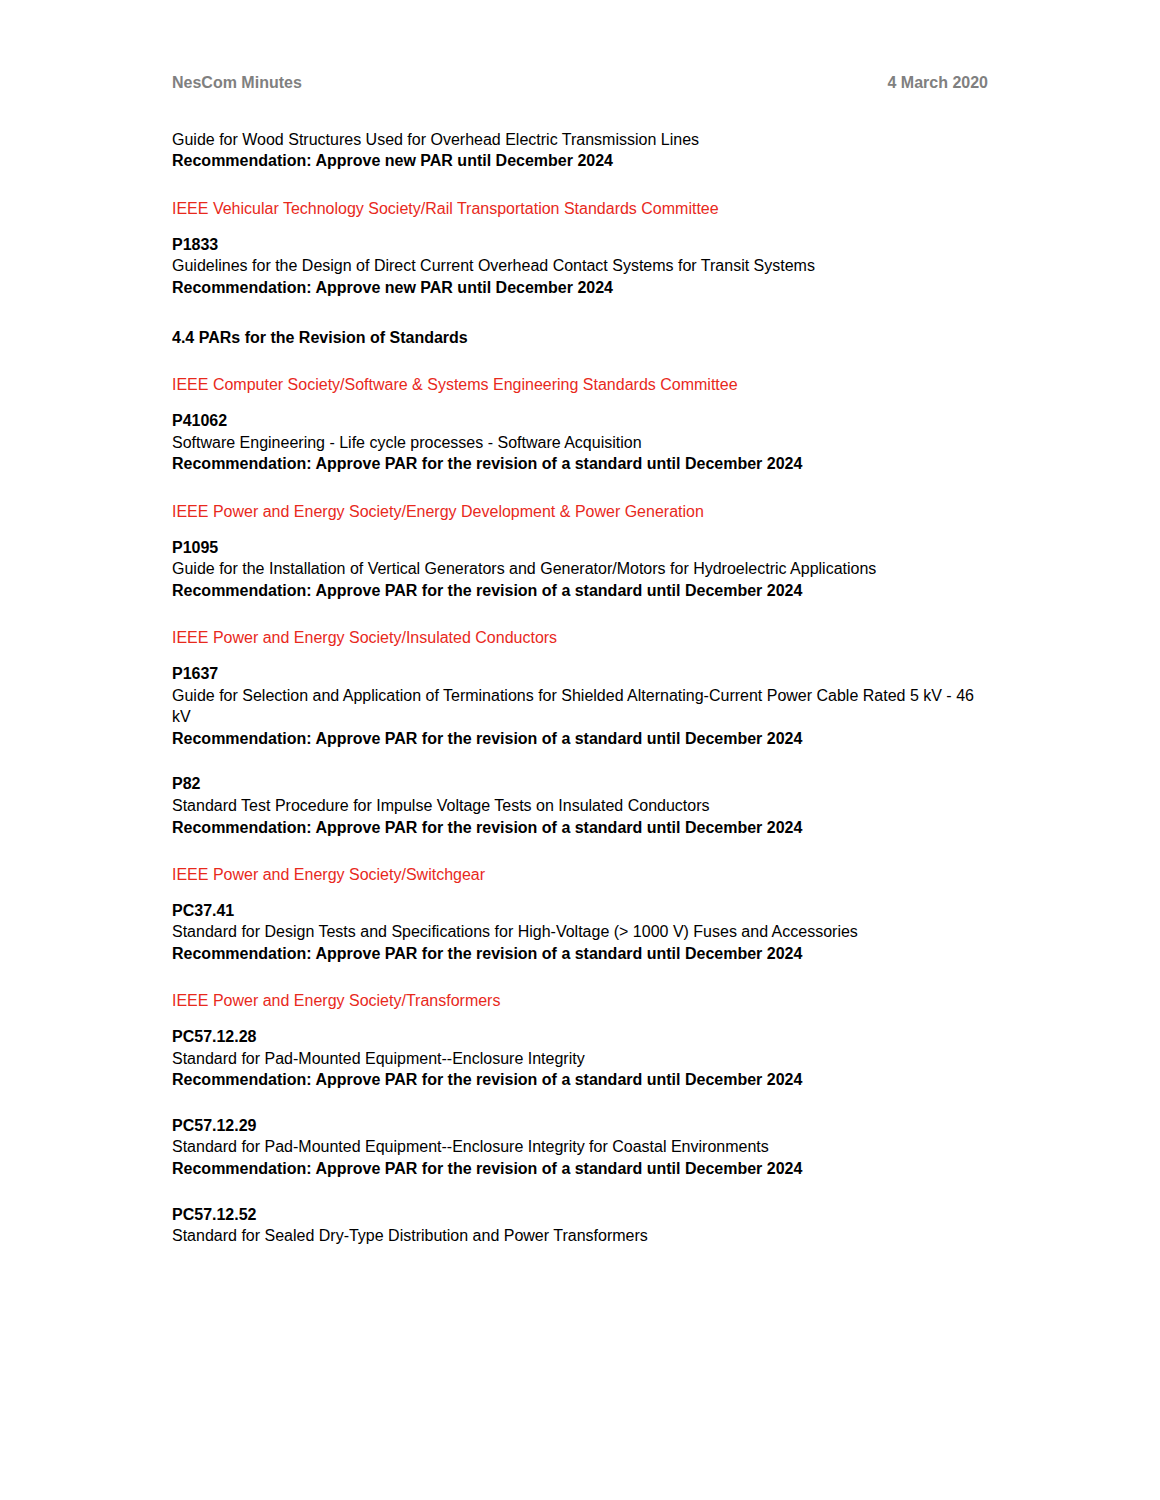NesCom Minutes 4 March 2020
Guide for Wood Structures Used for Overhead Electric Transmission Lines
Recommendation: Approve new PAR until December 2024
IEEE Vehicular Technology Society/Rail Transportation Standards Committee
P1833
Guidelines for the Design of Direct Current Overhead Contact Systems for Transit Systems
Recommendation: Approve new PAR until December 2024
4.4 PARs for the Revision of Standards
IEEE Computer Society/Software & Systems Engineering Standards Committee
P41062
Software Engineering - Life cycle processes - Software Acquisition
Recommendation: Approve PAR for the revision of a standard until December 2024
IEEE Power and Energy Society/Energy Development & Power Generation
P1095
Guide for the Installation of Vertical Generators and Generator/Motors for Hydroelectric Applications
Recommendation: Approve PAR for the revision of a standard until December 2024
IEEE Power and Energy Society/Insulated Conductors
P1637
Guide for Selection and Application of Terminations for Shielded Alternating-Current Power Cable Rated 5 kV - 46 kV
Recommendation: Approve PAR for the revision of a standard until December 2024
P82
Standard Test Procedure for Impulse Voltage Tests on Insulated Conductors
Recommendation: Approve PAR for the revision of a standard until December 2024
IEEE Power and Energy Society/Switchgear
PC37.41
Standard for Design Tests and Specifications for High-Voltage (> 1000 V) Fuses and Accessories
Recommendation: Approve PAR for the revision of a standard until December 2024
IEEE Power and Energy Society/Transformers
PC57.12.28
Standard for Pad-Mounted Equipment--Enclosure Integrity
Recommendation: Approve PAR for the revision of a standard until December 2024
PC57.12.29
Standard for Pad-Mounted Equipment--Enclosure Integrity for Coastal Environments
Recommendation: Approve PAR for the revision of a standard until December 2024
PC57.12.52
Standard for Sealed Dry-Type Distribution and Power Transformers